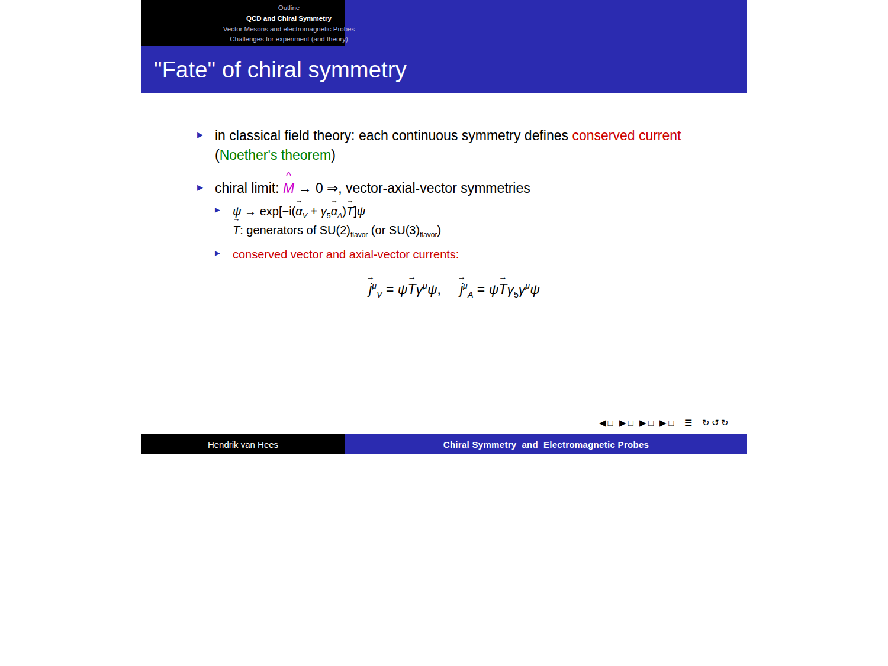Outline
QCD and Chiral Symmetry
Vector Mesons and electromagnetic Probes
Challenges for experiment (and theory)
"Fate" of chiral symmetry
in classical field theory: each continuous symmetry defines conserved current (Noether's theorem)
chiral limit: M → 0 ⇒, vector-axial-vector symmetries
ψ → exp[−i(αV + γ5αA)T]ψ
T: generators of SU(2)flavor (or SU(3)flavor)
conserved vector and axial-vector currents:
jμV = ψTγμψ, jμA = ψTγ5γμψ
◀□ ▶□ ▶□ ▶□ ☰ ↻↺↻
Hendrik van Hees
Chiral Symmetry and Electromagnetic Probes